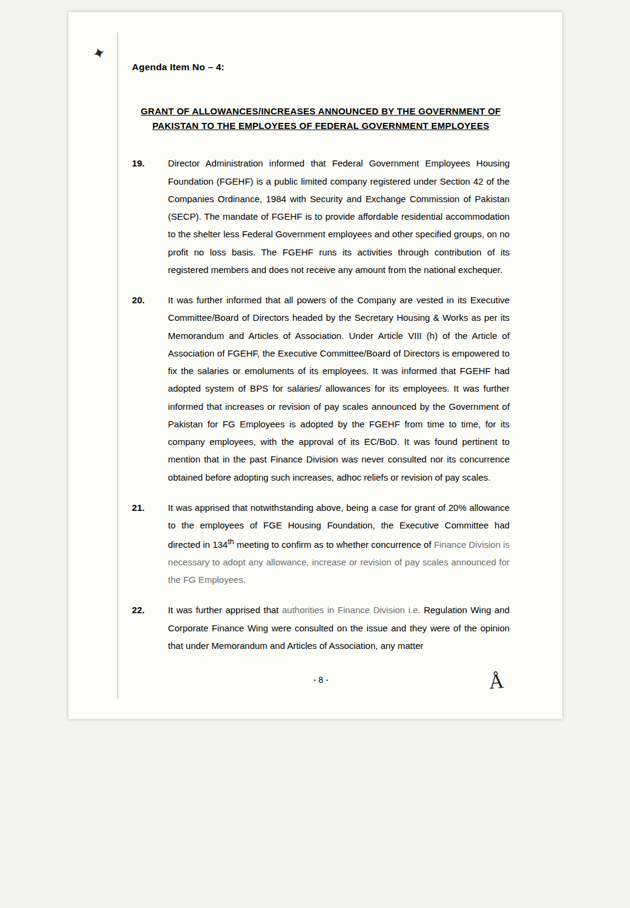✦
Agenda Item No – 4:
GRANT OF ALLOWANCES/INCREASES ANNOUNCED BY THE GOVERNMENT OF PAKISTAN TO THE EMPLOYEES OF FEDERAL GOVERNMENT EMPLOYEES
19. Director Administration informed that Federal Government Employees Housing Foundation (FGEHF) is a public limited company registered under Section 42 of the Companies Ordinance, 1984 with Security and Exchange Commission of Pakistan (SECP). The mandate of FGEHF is to provide affordable residential accommodation to the shelter less Federal Government employees and other specified groups, on no profit no loss basis. The FGEHF runs its activities through contribution of its registered members and does not receive any amount from the national exchequer.
20. It was further informed that all powers of the Company are vested in its Executive Committee/Board of Directors headed by the Secretary Housing & Works as per its Memorandum and Articles of Association. Under Article VIII (h) of the Article of Association of FGEHF, the Executive Committee/Board of Directors is empowered to fix the salaries or emoluments of its employees. It was informed that FGEHF had adopted system of BPS for salaries/ allowances for its employees. It was further informed that increases or revision of pay scales announced by the Government of Pakistan for FG Employees is adopted by the FGEHF from time to time, for its company employees, with the approval of its EC/BoD. It was found pertinent to mention that in the past Finance Division was never consulted nor its concurrence obtained before adopting such increases, adhoc reliefs or revision of pay scales.
21. It was apprised that notwithstanding above, being a case for grant of 20% allowance to the employees of FGE Housing Foundation, the Executive Committee had directed in 134th meeting to confirm as to whether concurrence of Finance Division is necessary to adopt any allowance, increase or revision of pay scales announced for the FG Employees.
22. It was further apprised that authorities in Finance Division i.e. Regulation Wing and Corporate Finance Wing were consulted on the issue and they were of the opinion that under Memorandum and Articles of Association, any matter
- 8 -
Å